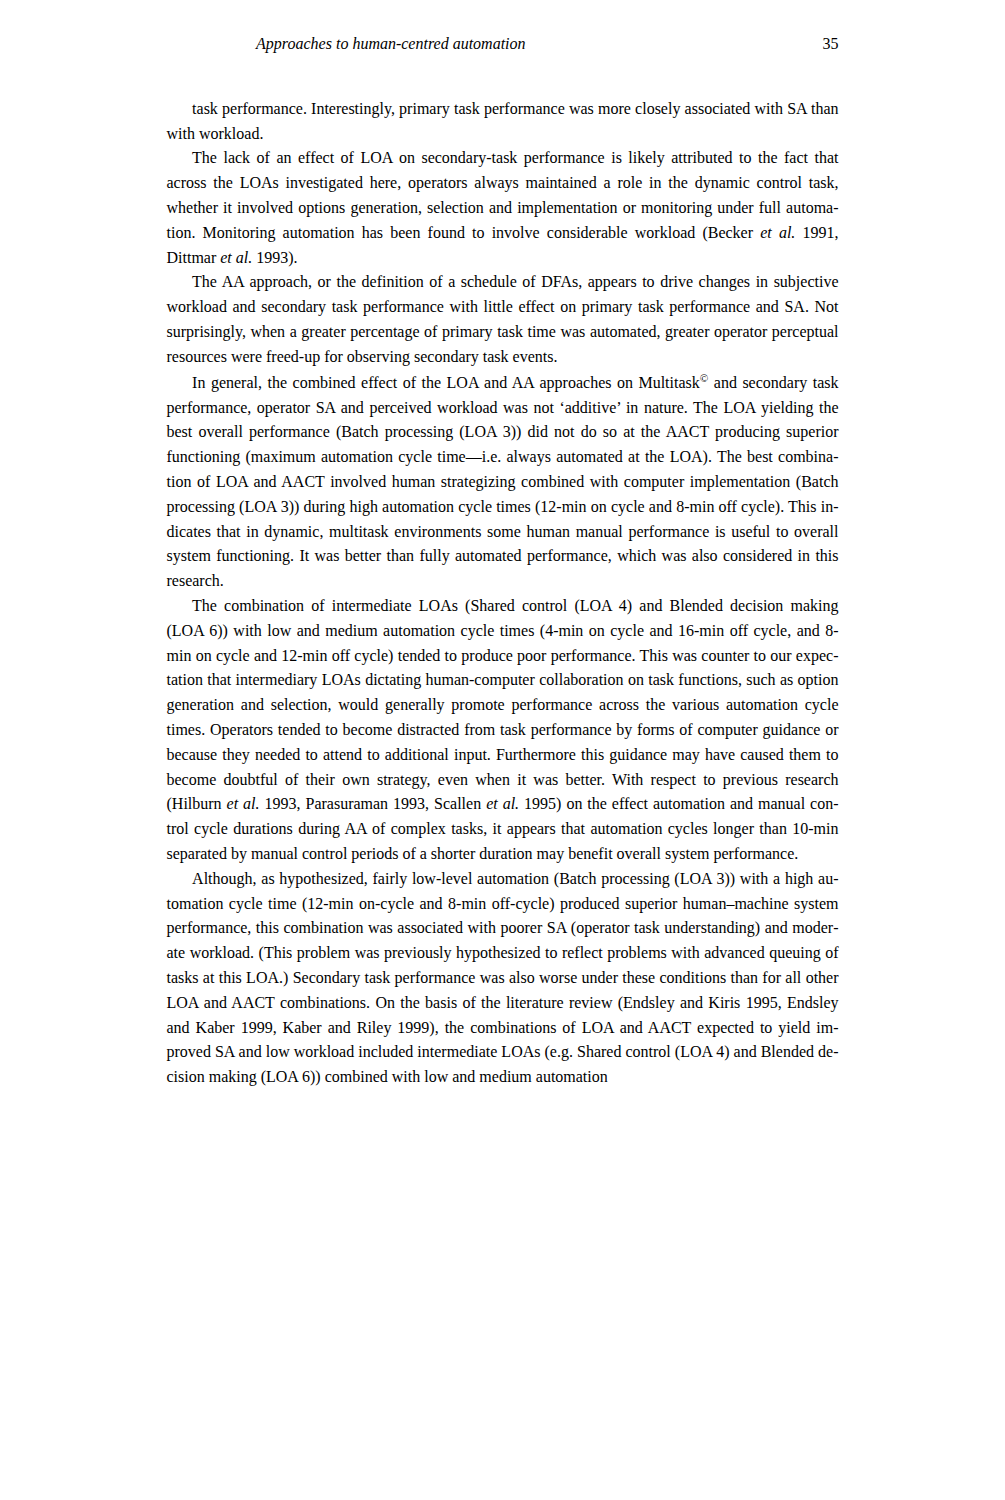Approaches to human-centred automation
35
task performance. Interestingly, primary task performance was more closely associated with SA than with workload.
The lack of an effect of LOA on secondary-task performance is likely attributed to the fact that across the LOAs investigated here, operators always maintained a role in the dynamic control task, whether it involved options generation, selection and implementation or monitoring under full automation. Monitoring automation has been found to involve considerable workload (Becker et al. 1991, Dittmar et al. 1993).
The AA approach, or the definition of a schedule of DFAs, appears to drive changes in subjective workload and secondary task performance with little effect on primary task performance and SA. Not surprisingly, when a greater percentage of primary task time was automated, greater operator perceptual resources were freed-up for observing secondary task events.
In general, the combined effect of the LOA and AA approaches on Multitask© and secondary task performance, operator SA and perceived workload was not ‘additive’ in nature. The LOA yielding the best overall performance (Batch processing (LOA 3)) did not do so at the AACT producing superior functioning (maximum automation cycle time—i.e. always automated at the LOA). The best combination of LOA and AACT involved human strategizing combined with computer implementation (Batch processing (LOA 3)) during high automation cycle times (12-min on cycle and 8-min off cycle). This indicates that in dynamic, multitask environments some human manual performance is useful to overall system functioning. It was better than fully automated performance, which was also considered in this research.
The combination of intermediate LOAs (Shared control (LOA 4) and Blended decision making (LOA 6)) with low and medium automation cycle times (4-min on cycle and 16-min off cycle, and 8-min on cycle and 12-min off cycle) tended to produce poor performance. This was counter to our expectation that intermediary LOAs dictating human-computer collaboration on task functions, such as option generation and selection, would generally promote performance across the various automation cycle times. Operators tended to become distracted from task performance by forms of computer guidance or because they needed to attend to additional input. Furthermore this guidance may have caused them to become doubtful of their own strategy, even when it was better. With respect to previous research (Hilburn et al. 1993, Parasuraman 1993, Scallen et al. 1995) on the effect automation and manual control cycle durations during AA of complex tasks, it appears that automation cycles longer than 10-min separated by manual control periods of a shorter duration may benefit overall system performance.
Although, as hypothesized, fairly low-level automation (Batch processing (LOA 3)) with a high automation cycle time (12-min on-cycle and 8-min off-cycle) produced superior human–machine system performance, this combination was associated with poorer SA (operator task understanding) and moderate workload. (This problem was previously hypothesized to reflect problems with advanced queuing of tasks at this LOA.) Secondary task performance was also worse under these conditions than for all other LOA and AACT combinations. On the basis of the literature review (Endsley and Kiris 1995, Endsley and Kaber 1999, Kaber and Riley 1999), the combinations of LOA and AACT expected to yield improved SA and low workload included intermediate LOAs (e.g. Shared control (LOA 4) and Blended decision making (LOA 6)) combined with low and medium automation